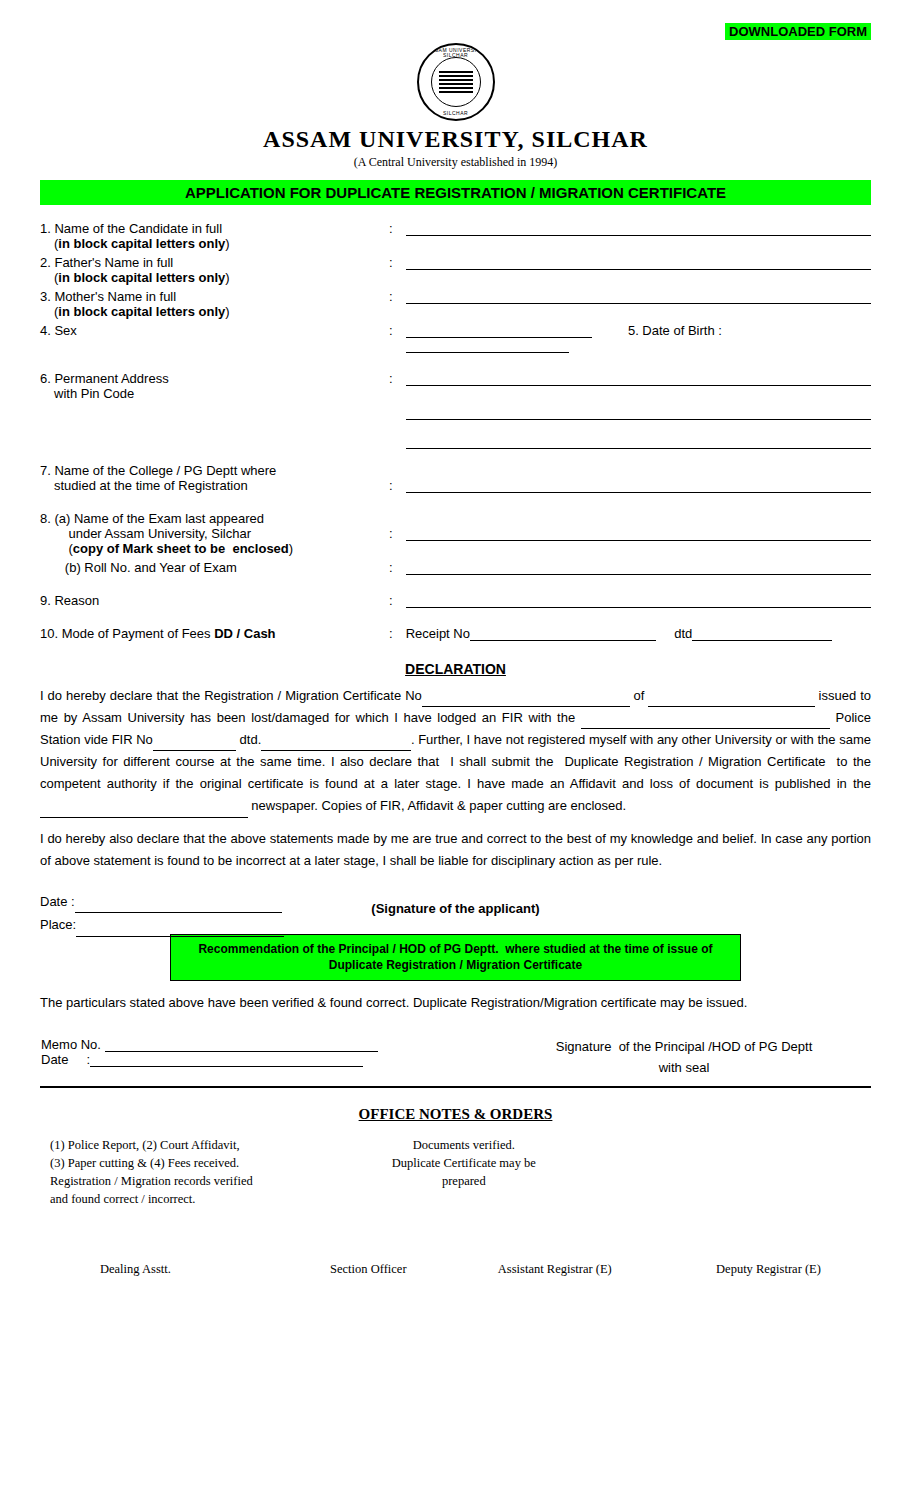DOWNLOADED FORM
ASSAM UNIVERSITY SILCHAR
SILCHAR
ASSAM UNIVERSITY, SILCHAR
(A Central University established in 1994)
APPLICATION FOR DUPLICATE REGISTRATION / MIGRATION CERTIFICATE
| 1. Name of the Candidate in full ( in block capital letters only ) | : | |
| 2. Father's Name in full ( in block capital letters only ) | : | |
| 3. Mother's Name in full ( in block capital letters only ) | : | |
| 4. Sex | : | 5. Date of Birth : |
| 6. Permanent Address with Pin Code | : | |
| 7. Name of the College / PG Deptt where studied at the time of Registration | : | |
| 8. (a) Name of the Exam last appeared under Assam University, Silchar ( copy of Mark sheet to be enclosed ) | : | |
| (b) Roll No. and Year of Exam | : | |
| 9. Reason | : | |
| 10. Mode of Payment of Fees DD / Cash | : | Receipt No dtd |
DECLARATION
I do hereby declare that the Registration / Migration Certificate No of issued to me by Assam University has been lost/damaged for which I have lodged an FIR with the Police Station vide FIR No dtd. . Further, I have not registered myself with any other University or with the same University for different course at the same time. I also declare that I shall submit the Duplicate Registration / Migration Certificate to the competent authority if the original certificate is found at a later stage. I have made an Affidavit and loss of document is published in the newspaper. Copies of FIR, Affidavit & paper cutting are enclosed.
I do hereby also declare that the above statements made by me are true and correct to the best of my knowledge and belief. In case any portion of above statement is found to be incorrect at a later stage, I shall be liable for disciplinary action as per rule.
Date :
Place:
(Signature of the applicant)
Recommendation of the Principal / HOD of PG Deptt. where studied at the time of issue of
Duplicate Registration / Migration Certificate
The particulars stated above have been verified & found correct. Duplicate Registration/Migration certificate may be issued.
| Memo No. Date : | Signature of the Principal /HOD of PG Deptt with seal |
OFFICE NOTES & ORDERS
| (1) Police Report, (2) Court Affidavit, (3) Paper cutting & (4) Fees received. Registration / Migration records verified and found correct / incorrect. | Documents verified. Duplicate Certificate may be prepared | |
| Dealing Asstt. | Section Officer | Assistant Registrar (E) | Deputy Registrar (E) |